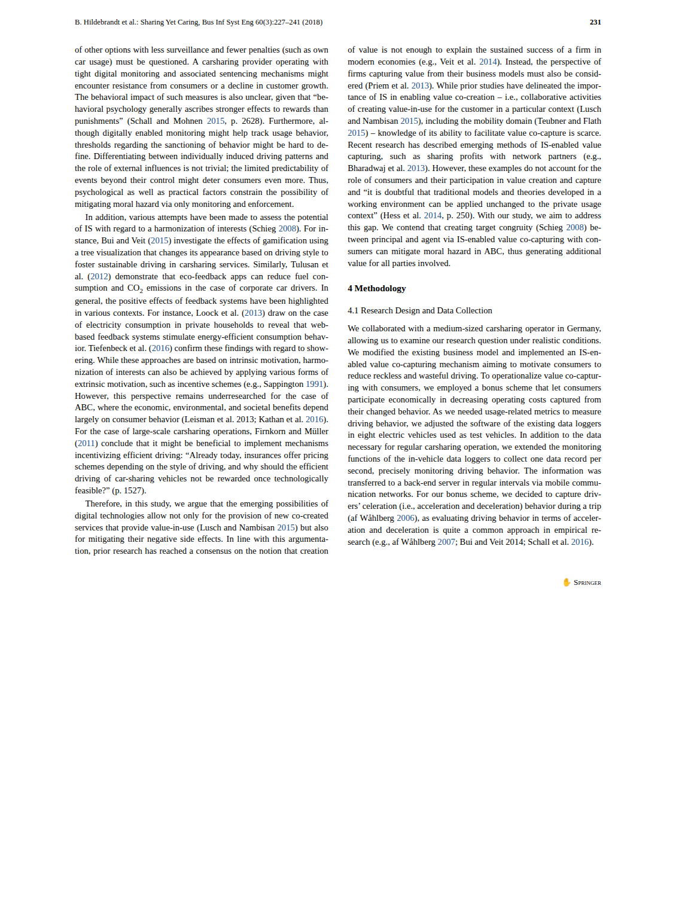B. Hildebrandt et al.: Sharing Yet Caring, Bus Inf Syst Eng 60(3):227–241 (2018) 231
of other options with less surveillance and fewer penalties (such as own car usage) must be questioned. A carsharing provider operating with tight digital monitoring and associated sentencing mechanisms might encounter resistance from consumers or a decline in customer growth. The behavioral impact of such measures is also unclear, given that “behavioral psychology generally ascribes stronger effects to rewards than punishments” (Schall and Mohnen 2015, p. 2628). Furthermore, although digitally enabled monitoring might help track usage behavior, thresholds regarding the sanctioning of behavior might be hard to define. Differentiating between individually induced driving patterns and the role of external influences is not trivial; the limited predictability of events beyond their control might deter consumers even more. Thus, psychological as well as practical factors constrain the possibility of mitigating moral hazard via only monitoring and enforcement.
In addition, various attempts have been made to assess the potential of IS with regard to a harmonization of interests (Schieg 2008). For instance, Bui and Veit (2015) investigate the effects of gamification using a tree visualization that changes its appearance based on driving style to foster sustainable driving in carsharing services. Similarly, Tulusan et al. (2012) demonstrate that eco-feedback apps can reduce fuel consumption and CO2 emissions in the case of corporate car drivers. In general, the positive effects of feedback systems have been highlighted in various contexts. For instance, Loock et al. (2013) draw on the case of electricity consumption in private households to reveal that web-based feedback systems stimulate energy-efficient consumption behavior. Tiefenbeck et al. (2016) confirm these findings with regard to showering. While these approaches are based on intrinsic motivation, harmonization of interests can also be achieved by applying various forms of extrinsic motivation, such as incentive schemes (e.g., Sappington 1991). However, this perspective remains underresearched for the case of ABC, where the economic, environmental, and societal benefits depend largely on consumer behavior (Leisman et al. 2013; Kathan et al. 2016). For the case of large-scale carsharing operations, Firnkorn and Müller (2011) conclude that it might be beneficial to implement mechanisms incentivizing efficient driving: “Already today, insurances offer pricing schemes depending on the style of driving, and why should the efficient driving of car-sharing vehicles not be rewarded once technologically feasible?” (p. 1527).
Therefore, in this study, we argue that the emerging possibilities of digital technologies allow not only for the provision of new co-created services that provide value-in-use (Lusch and Nambisan 2015) but also for mitigating their negative side effects. In line with this argumentation, prior research has reached a consensus on the notion that creation of value is not enough to explain the sustained success of a firm in modern economies (e.g., Veit et al. 2014). Instead, the perspective of firms capturing value from their business models must also be considered (Priem et al. 2013). While prior studies have delineated the importance of IS in enabling value co-creation – i.e., collaborative activities of creating value-in-use for the customer in a particular context (Lusch and Nambisan 2015), including the mobility domain (Teubner and Flath 2015) – knowledge of its ability to facilitate value co-capture is scarce. Recent research has described emerging methods of IS-enabled value capturing, such as sharing profits with network partners (e.g., Bharadwaj et al. 2013). However, these examples do not account for the role of consumers and their participation in value creation and capture and “it is doubtful that traditional models and theories developed in a working environment can be applied unchanged to the private usage context” (Hess et al. 2014, p. 250). With our study, we aim to address this gap. We contend that creating target congruity (Schieg 2008) between principal and agent via IS-enabled value co-capturing with consumers can mitigate moral hazard in ABC, thus generating additional value for all parties involved.
4 Methodology
4.1 Research Design and Data Collection
We collaborated with a medium-sized carsharing operator in Germany, allowing us to examine our research question under realistic conditions. We modified the existing business model and implemented an IS-enabled value co-capturing mechanism aiming to motivate consumers to reduce reckless and wasteful driving. To operationalize value co-capturing with consumers, we employed a bonus scheme that let consumers participate economically in decreasing operating costs captured from their changed behavior. As we needed usage-related metrics to measure driving behavior, we adjusted the software of the existing data loggers in eight electric vehicles used as test vehicles. In addition to the data necessary for regular carsharing operation, we extended the monitoring functions of the in-vehicle data loggers to collect one data record per second, precisely monitoring driving behavior. The information was transferred to a back-end server in regular intervals via mobile communication networks. For our bonus scheme, we decided to capture drivers’ celeration (i.e., acceleration and deceleration) behavior during a trip (af Wåhlberg 2006), as evaluating driving behavior in terms of acceleration and deceleration is quite a common approach in empirical research (e.g., af Wåhlberg 2007; Bui and Veit 2014; Schall et al. 2016).
✋ Springer